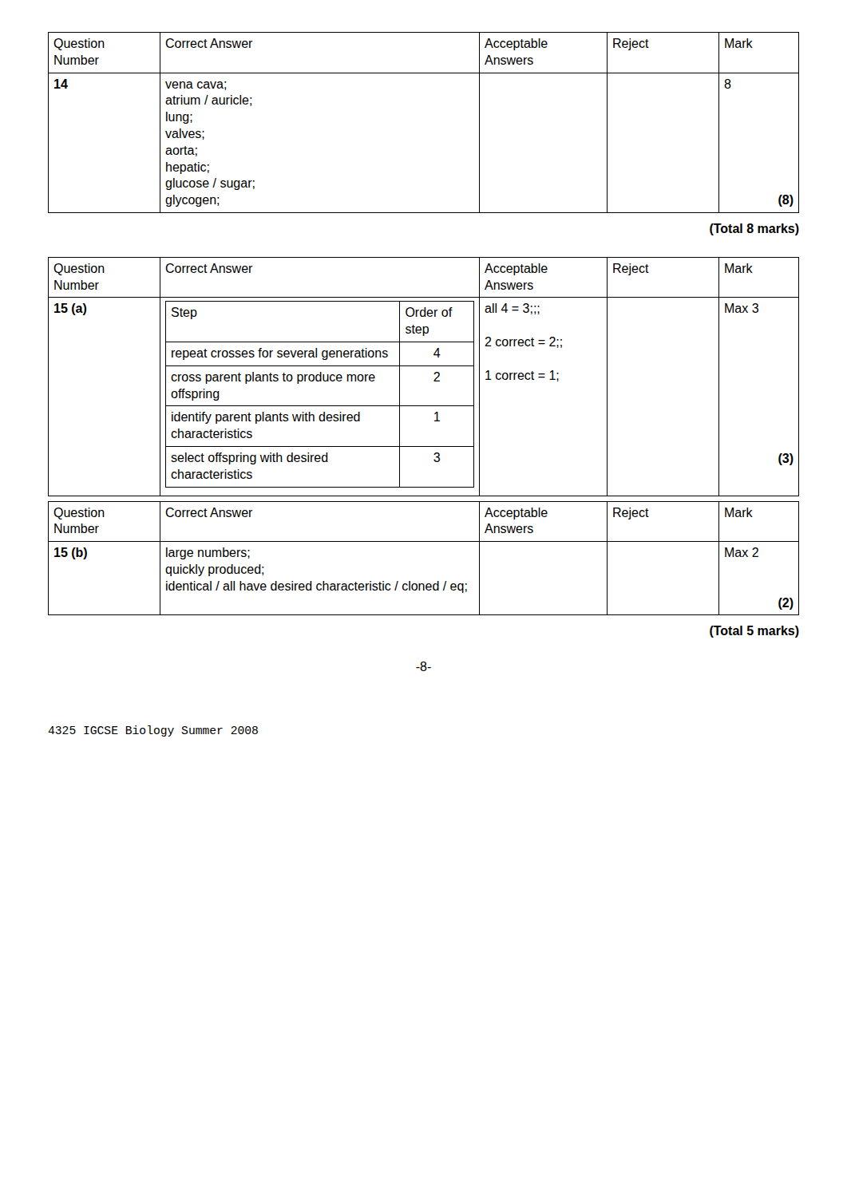| Question Number | Correct Answer | Acceptable Answers | Reject | Mark |
| --- | --- | --- | --- | --- |
| 14 | vena cava; atrium / auricle; lung; valves; aorta; hepatic; glucose / sugar; glycogen; | | | 8 (8) |
(Total 8 marks)
| Question Number | Correct Answer | Acceptable Answers | Reject | Mark |
| --- | --- | --- | --- | --- |
| 15 (a) | / Step / Order of step / / repeat crosses for several generations / 4 / / cross parent plants to produce more offspring / 2 / / identify parent plants with desired characteristics / 1 / / select offspring with desired characteristics / 3 / | all 4 = 3;;; 2 correct = 2;; 1 correct = 1; | | Max 3 (3) |
| Question Number | Correct Answer | Acceptable Answers | Reject | Mark |
| --- | --- | --- | --- | --- |
| 15 (b) | large numbers; quickly produced; identical / all have desired characteristic / cloned / eq; | | | Max 2 (2) |
(Total 5 marks)
-8-
4325 IGCSE Biology Summer 2008